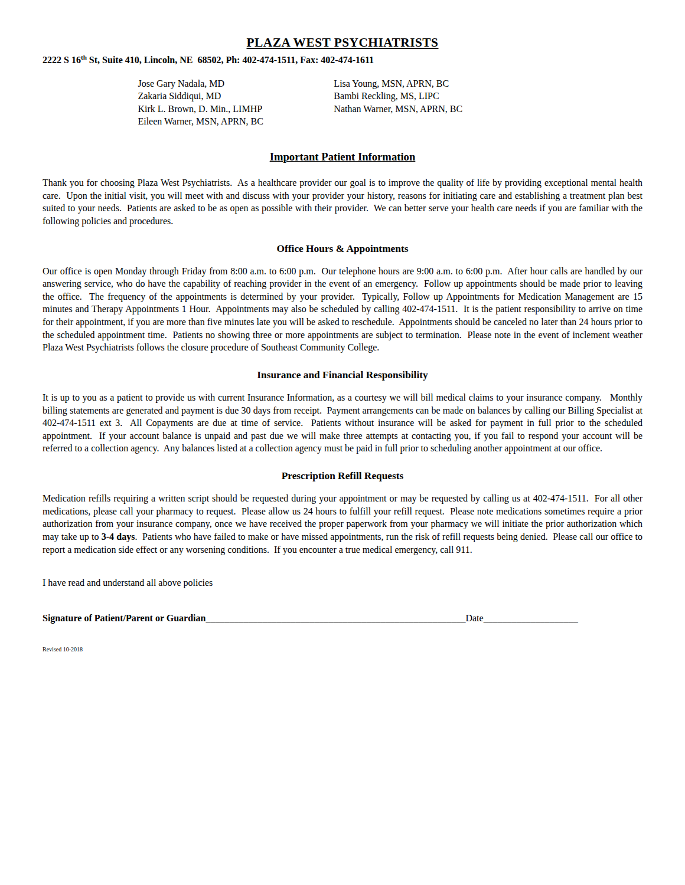PLAZA WEST PSYCHIATRISTS
2222 S 16th St, Suite 410, Lincoln, NE 68502, Ph: 402-474-1511, Fax: 402-474-1611
| Jose Gary Nadala, MD | Lisa Young, MSN, APRN, BC |
| Zakaria Siddiqui, MD | Bambi Reckling, MS, LIPC |
| Kirk L. Brown, D. Min., LIMHP | Nathan Warner, MSN, APRN, BC |
| Eileen Warner, MSN, APRN, BC | |
Important Patient Information
Thank you for choosing Plaza West Psychiatrists. As a healthcare provider our goal is to improve the quality of life by providing exceptional mental health care. Upon the initial visit, you will meet with and discuss with your provider your history, reasons for initiating care and establishing a treatment plan best suited to your needs. Patients are asked to be as open as possible with their provider. We can better serve your health care needs if you are familiar with the following policies and procedures.
Office Hours & Appointments
Our office is open Monday through Friday from 8:00 a.m. to 6:00 p.m. Our telephone hours are 9:00 a.m. to 6:00 p.m. After hour calls are handled by our answering service, who do have the capability of reaching provider in the event of an emergency. Follow up appointments should be made prior to leaving the office. The frequency of the appointments is determined by your provider. Typically, Follow up Appointments for Medication Management are 15 minutes and Therapy Appointments 1 Hour. Appointments may also be scheduled by calling 402-474-1511. It is the patient responsibility to arrive on time for their appointment, if you are more than five minutes late you will be asked to reschedule. Appointments should be canceled no later than 24 hours prior to the scheduled appointment time. Patients no showing three or more appointments are subject to termination. Please note in the event of inclement weather Plaza West Psychiatrists follows the closure procedure of Southeast Community College.
Insurance and Financial Responsibility
It is up to you as a patient to provide us with current Insurance Information, as a courtesy we will bill medical claims to your insurance company. Monthly billing statements are generated and payment is due 30 days from receipt. Payment arrangements can be made on balances by calling our Billing Specialist at 402-474-1511 ext 3. All Copayments are due at time of service. Patients without insurance will be asked for payment in full prior to the scheduled appointment. If your account balance is unpaid and past due we will make three attempts at contacting you, if you fail to respond your account will be referred to a collection agency. Any balances listed at a collection agency must be paid in full prior to scheduling another appointment at our office.
Prescription Refill Requests
Medication refills requiring a written script should be requested during your appointment or may be requested by calling us at 402-474-1511. For all other medications, please call your pharmacy to request. Please allow us 24 hours to fulfill your refill request. Please note medications sometimes require a prior authorization from your insurance company, once we have received the proper paperwork from your pharmacy we will initiate the prior authorization which may take up to 3-4 days. Patients who have failed to make or have missed appointments, run the risk of refill requests being denied. Please call our office to report a medication side effect or any worsening conditions. If you encounter a true medical emergency, call 911.
I have read and understand all above policies
Signature of Patient/Parent or Guardian_______________________________________________________Date____________________
Revised 10-2018